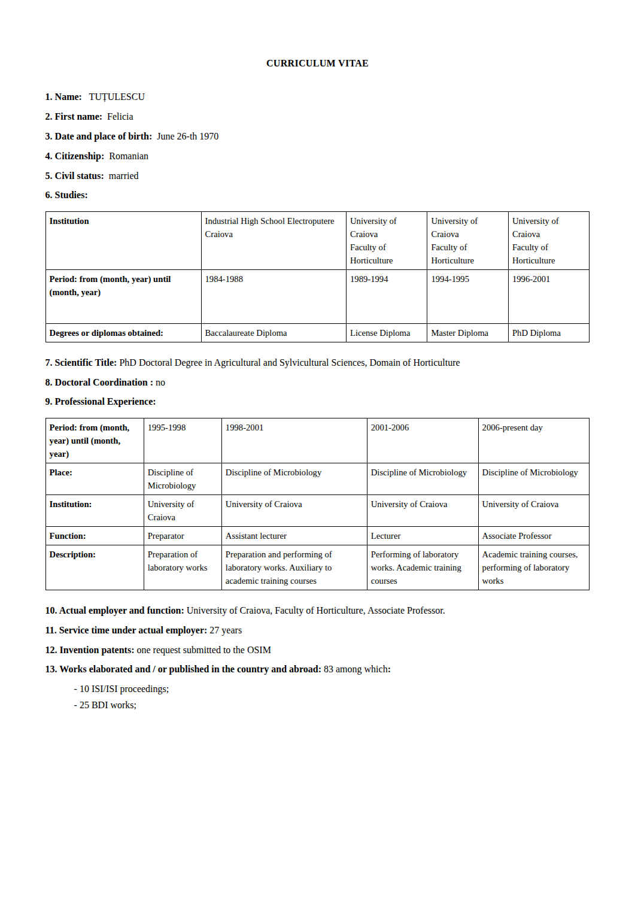CURRICULUM VITAE
1. Name: TUȚULESCU
2. First name: Felicia
3. Date and place of birth: June 26-th 1970
4. Citizenship: Romanian
5. Civil status: married
6. Studies:
| Institution | Industrial High School Electroputere Craiova | University of Craiova Faculty of Horticulture | University of Craiova Faculty of Horticulture | University of Craiova Faculty of Horticulture |
| Period: from (month, year) until (month, year) | 1984-1988 | 1989-1994 | 1994-1995 | 1996-2001 |
| Degrees or diplomas obtained: | Baccalaureate Diploma | License Diploma | Master Diploma | PhD Diploma |
7. Scientific Title: PhD Doctoral Degree in Agricultural and Sylvicultural Sciences, Domain of Horticulture
8. Doctoral Coordination : no
9. Professional Experience:
| Period: from (month, year) until (month, year) | 1995-1998 | 1998-2001 | 2001-2006 | 2006-present day |
| Place: | Discipline of Microbiology | Discipline of Microbiology | Discipline of Microbiology | Discipline of Microbiology |
| Institution: | University of Craiova | University of Craiova | University of Craiova | University of Craiova |
| Function: | Preparator | Assistant lecturer | Lecturer | Associate Professor |
| Description: | Preparation of laboratory works | Preparation and performing of laboratory works. Auxiliary to academic training courses | Performing of laboratory works. Academic training courses | Academic training courses, performing of laboratory works |
10. Actual employer and function: University of Craiova, Faculty of Horticulture, Associate Professor.
11. Service time under actual employer: 27 years
12. Invention patents: one request submitted to the OSIM
13. Works elaborated and / or published in the country and abroad: 83 among which:
10 ISI/ISI proceedings;
25 BDI works;